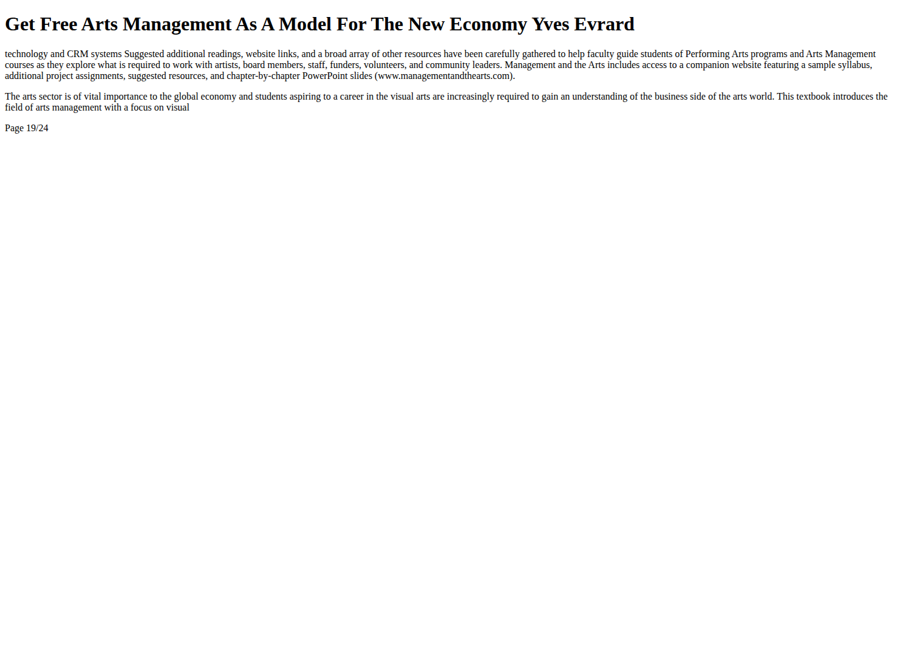Get Free Arts Management As A Model For The New Economy Yves Evrard
technology and CRM systems Suggested additional readings, website links, and a broad array of other resources have been carefully gathered to help faculty guide students of Performing Arts programs and Arts Management courses as they explore what is required to work with artists, board members, staff, funders, volunteers, and community leaders. Management and the Arts includes access to a companion website featuring a sample syllabus, additional project assignments, suggested resources, and chapter-by-chapter PowerPoint slides (www.managementandthearts.com).
The arts sector is of vital importance to the global economy and students aspiring to a career in the visual arts are increasingly required to gain an understanding of the business side of the arts world. This textbook introduces the field of arts management with a focus on visual
Page 19/24